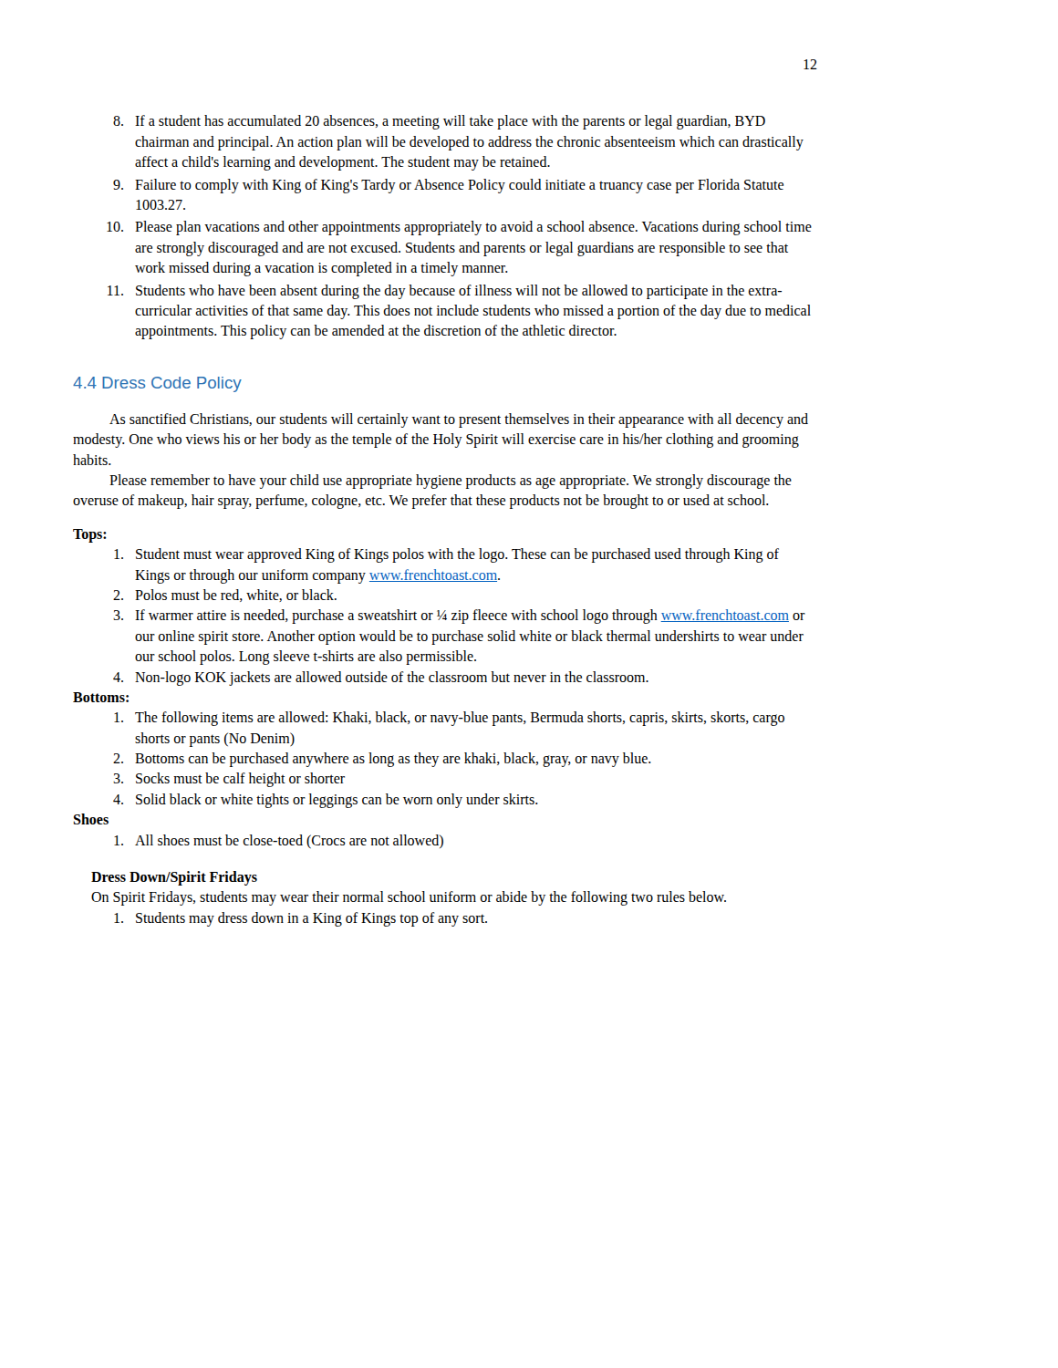12
If a student has accumulated 20 absences, a meeting will take place with the parents or legal guardian, BYD chairman and principal. An action plan will be developed to address the chronic absenteeism which can drastically affect a child's learning and development. The student may be retained.
Failure to comply with King of King's Tardy or Absence Policy could initiate a truancy case per Florida Statute 1003.27.
Please plan vacations and other appointments appropriately to avoid a school absence. Vacations during school time are strongly discouraged and are not excused. Students and parents or legal guardians are responsible to see that work missed during a vacation is completed in a timely manner.
Students who have been absent during the day because of illness will not be allowed to participate in the extra-curricular activities of that same day. This does not include students who missed a portion of the day due to medical appointments. This policy can be amended at the discretion of the athletic director.
4.4 Dress Code Policy
As sanctified Christians, our students will certainly want to present themselves in their appearance with all decency and modesty. One who views his or her body as the temple of the Holy Spirit will exercise care in his/her clothing and grooming habits.
Please remember to have your child use appropriate hygiene products as age appropriate. We strongly discourage the overuse of makeup, hair spray, perfume, cologne, etc. We prefer that these products not be brought to or used at school.
Tops:
Student must wear approved King of Kings polos with the logo. These can be purchased used through King of Kings or through our uniform company www.frenchtoast.com.
Polos must be red, white, or black.
If warmer attire is needed, purchase a sweatshirt or ¼ zip fleece with school logo through www.frenchtoast.com or our online spirit store. Another option would be to purchase solid white or black thermal undershirts to wear under our school polos. Long sleeve t-shirts are also permissible.
Non-logo KOK jackets are allowed outside of the classroom but never in the classroom.
Bottoms:
The following items are allowed: Khaki, black, or navy-blue pants, Bermuda shorts, capris, skirts, skorts, cargo shorts or pants (No Denim)
Bottoms can be purchased anywhere as long as they are khaki, black, gray, or navy blue.
Socks must be calf height or shorter
Solid black or white tights or leggings can be worn only under skirts.
Shoes
All shoes must be close-toed (Crocs are not allowed)
Dress Down/Spirit Fridays
On Spirit Fridays, students may wear their normal school uniform or abide by the following two rules below.
Students may dress down in a King of Kings top of any sort.